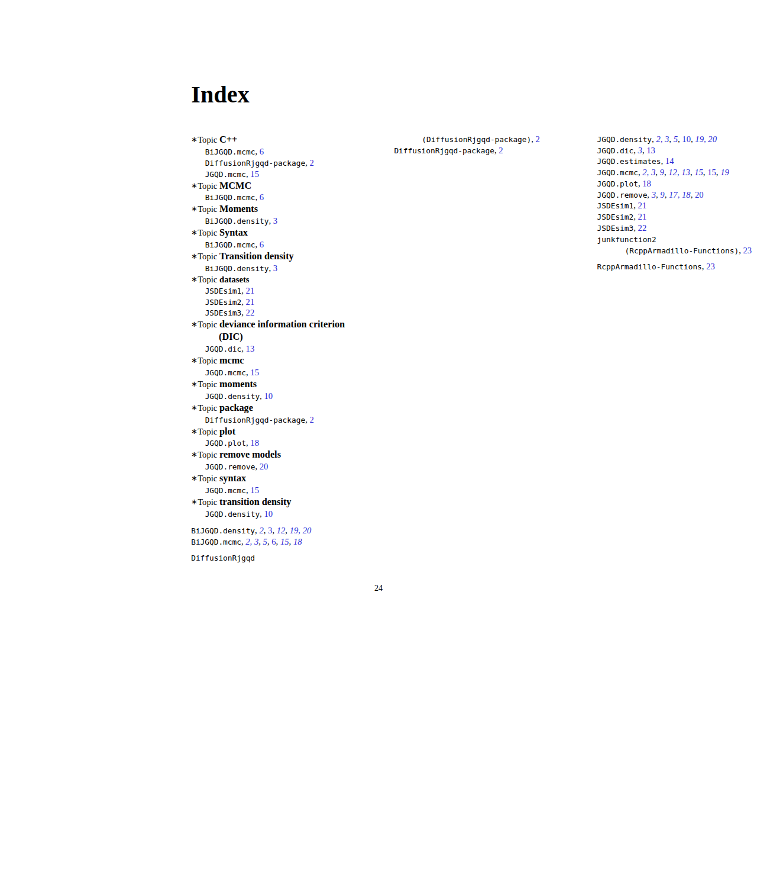Index
∗Topic C++
BiJGQD.mcmc, 6
DiffusionRjgqd-package, 2
JGQD.mcmc, 15
∗Topic MCMC
BiJGQD.mcmc, 6
∗Topic Moments
BiJGQD.density, 3
∗Topic Syntax
BiJGQD.mcmc, 6
∗Topic Transition density
BiJGQD.density, 3
∗Topic datasets
JSDEsim1, 21
JSDEsim2, 21
JSDEsim3, 22
∗Topic deviance information criterion
(DIC)
JGQD.dic, 13
∗Topic mcmc
JGQD.mcmc, 15
∗Topic moments
JGQD.density, 10
∗Topic package
DiffusionRjgqd-package, 2
∗Topic plot
JGQD.plot, 18
∗Topic remove models
JGQD.remove, 20
∗Topic syntax
JGQD.mcmc, 15
∗Topic transition density
JGQD.density, 10
BiJGQD.density, 2, 3, 12, 19, 20
BiJGQD.mcmc, 2, 3, 5, 6, 15, 18
DiffusionRjgqd
(DiffusionRjgqd-package), 2
DiffusionRjgqd-package, 2
JGQD.density, 2, 3, 5, 10, 19, 20
JGQD.dic, 3, 13
JGQD.estimates, 14
JGQD.mcmc, 2, 3, 9, 12, 13, 15, 15, 19
JGQD.plot, 18
JGQD.remove, 3, 9, 17, 18, 20
JSDEsim1, 21
JSDEsim2, 21
JSDEsim3, 22
junkfunction2
(RcppArmadillo-Functions), 23
RcppArmadillo-Functions, 23
24